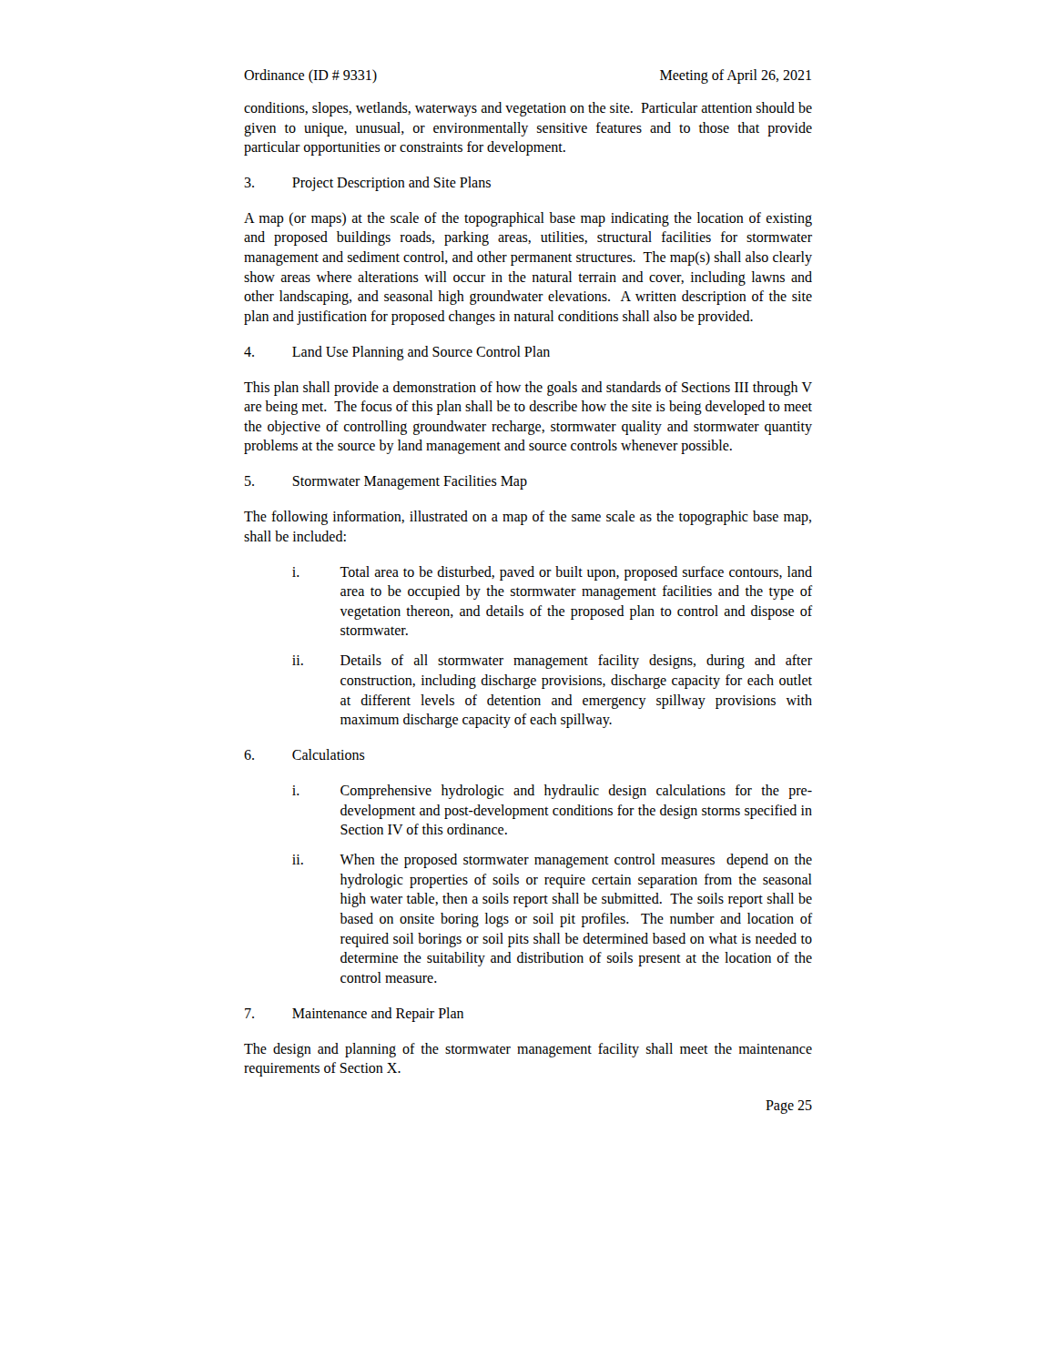Ordinance (ID # 9331) Meeting of April 26, 2021
conditions, slopes, wetlands, waterways and vegetation on the site. Particular attention should be given to unique, unusual, or environmentally sensitive features and to those that provide particular opportunities or constraints for development.
3. Project Description and Site Plans
A map (or maps) at the scale of the topographical base map indicating the location of existing and proposed buildings roads, parking areas, utilities, structural facilities for stormwater management and sediment control, and other permanent structures. The map(s) shall also clearly show areas where alterations will occur in the natural terrain and cover, including lawns and other landscaping, and seasonal high groundwater elevations. A written description of the site plan and justification for proposed changes in natural conditions shall also be provided.
4. Land Use Planning and Source Control Plan
This plan shall provide a demonstration of how the goals and standards of Sections III through V are being met. The focus of this plan shall be to describe how the site is being developed to meet the objective of controlling groundwater recharge, stormwater quality and stormwater quantity problems at the source by land management and source controls whenever possible.
5. Stormwater Management Facilities Map
The following information, illustrated on a map of the same scale as the topographic base map, shall be included:
i. Total area to be disturbed, paved or built upon, proposed surface contours, land area to be occupied by the stormwater management facilities and the type of vegetation thereon, and details of the proposed plan to control and dispose of stormwater.
ii. Details of all stormwater management facility designs, during and after construction, including discharge provisions, discharge capacity for each outlet at different levels of detention and emergency spillway provisions with maximum discharge capacity of each spillway.
6. Calculations
i. Comprehensive hydrologic and hydraulic design calculations for the pre-development and post-development conditions for the design storms specified in Section IV of this ordinance.
ii. When the proposed stormwater management control measures depend on the hydrologic properties of soils or require certain separation from the seasonal high water table, then a soils report shall be submitted. The soils report shall be based on onsite boring logs or soil pit profiles. The number and location of required soil borings or soil pits shall be determined based on what is needed to determine the suitability and distribution of soils present at the location of the control measure.
7. Maintenance and Repair Plan
The design and planning of the stormwater management facility shall meet the maintenance requirements of Section X.
Page 25